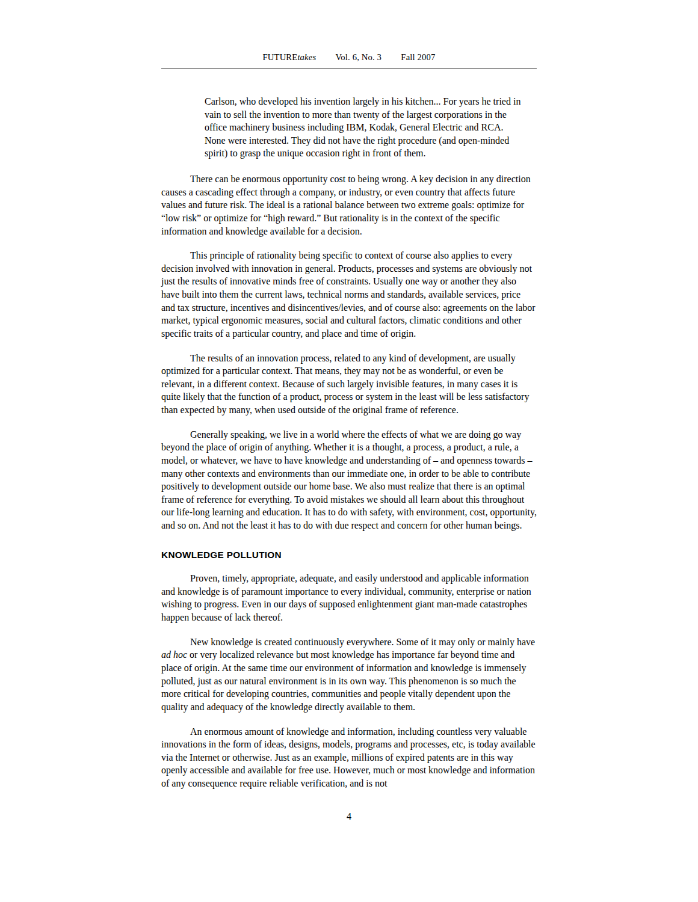FUTUREtakes Vol. 6, No. 3 Fall 2007
Carlson, who developed his invention largely in his kitchen... For years he tried in vain to sell the invention to more than twenty of the largest corporations in the office machinery business including IBM, Kodak, General Electric and RCA. None were interested. They did not have the right procedure (and open-minded spirit) to grasp the unique occasion right in front of them.
There can be enormous opportunity cost to being wrong. A key decision in any direction causes a cascading effect through a company, or industry, or even country that affects future values and future risk. The ideal is a rational balance between two extreme goals: optimize for “low risk” or optimize for “high reward.” But rationality is in the context of the specific information and knowledge available for a decision.
This principle of rationality being specific to context of course also applies to every decision involved with innovation in general. Products, processes and systems are obviously not just the results of innovative minds free of constraints. Usually one way or another they also have built into them the current laws, technical norms and standards, available services, price and tax structure, incentives and disincentives/levies, and of course also: agreements on the labor market, typical ergonomic measures, social and cultural factors, climatic conditions and other specific traits of a particular country, and place and time of origin.
The results of an innovation process, related to any kind of development, are usually optimized for a particular context. That means, they may not be as wonderful, or even be relevant, in a different context. Because of such largely invisible features, in many cases it is quite likely that the function of a product, process or system in the least will be less satisfactory than expected by many, when used outside of the original frame of reference.
Generally speaking, we live in a world where the effects of what we are doing go way beyond the place of origin of anything. Whether it is a thought, a process, a product, a rule, a model, or whatever, we have to have knowledge and understanding of – and openness towards – many other contexts and environments than our immediate one, in order to be able to contribute positively to development outside our home base. We also must realize that there is an optimal frame of reference for everything. To avoid mistakes we should all learn about this throughout our life-long learning and education. It has to do with safety, with environment, cost, opportunity, and so on. And not the least it has to do with due respect and concern for other human beings.
KNOWLEDGE POLLUTION
Proven, timely, appropriate, adequate, and easily understood and applicable information and knowledge is of paramount importance to every individual, community, enterprise or nation wishing to progress. Even in our days of supposed enlightenment giant man-made catastrophes happen because of lack thereof.
New knowledge is created continuously everywhere. Some of it may only or mainly have ad hoc or very localized relevance but most knowledge has importance far beyond time and place of origin. At the same time our environment of information and knowledge is immensely polluted, just as our natural environment is in its own way. This phenomenon is so much the more critical for developing countries, communities and people vitally dependent upon the quality and adequacy of the knowledge directly available to them.
An enormous amount of knowledge and information, including countless very valuable innovations in the form of ideas, designs, models, programs and processes, etc, is today available via the Internet or otherwise. Just as an example, millions of expired patents are in this way openly accessible and available for free use. However, much or most knowledge and information of any consequence require reliable verification, and is not
4